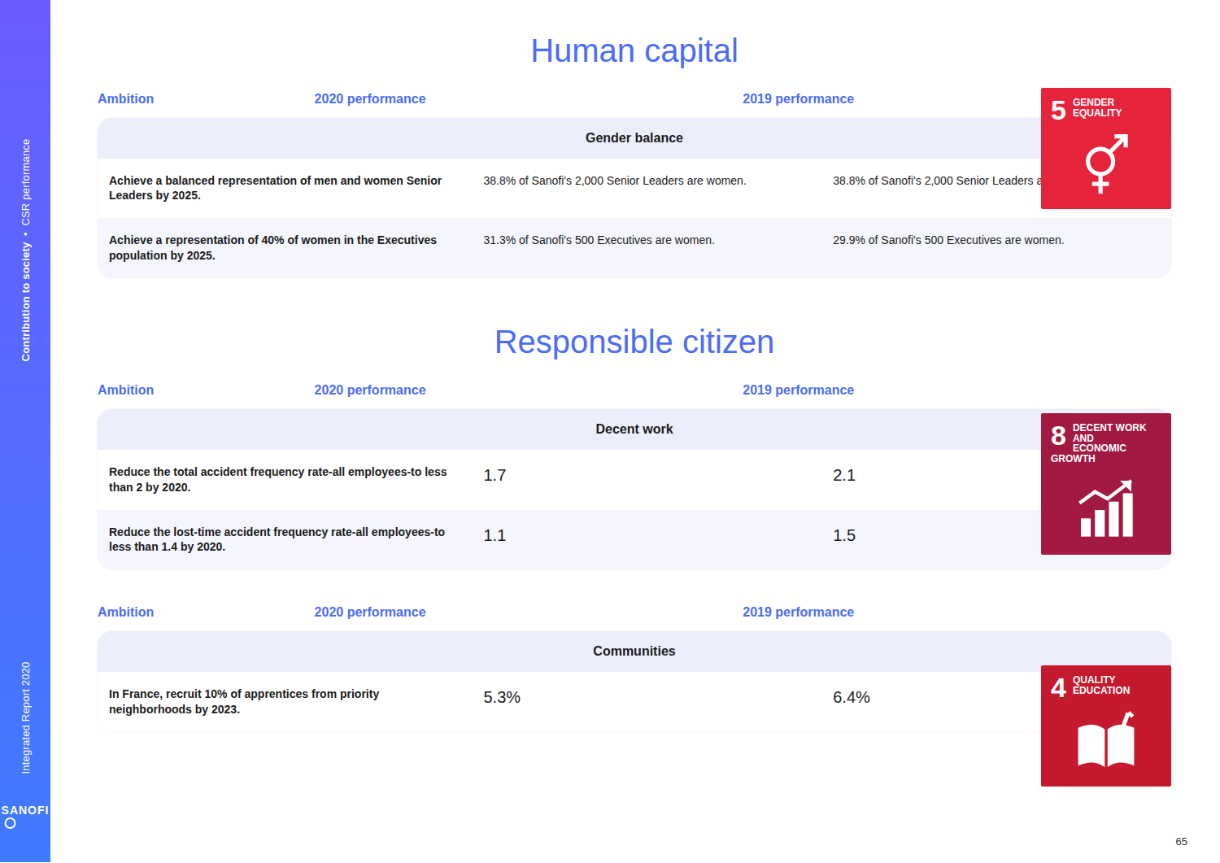Contribution to society • CSR performance
Integrated Report 2020
SANOFI
5
Gender
Equality
8
Decent work and
economic growth
4
Quality
Education
Human capital
Human capital
| Ambition | 2020 performance | 2019 performance |
| --- | --- | --- |
| Gender balance |
| Achieve a balanced representation of men and women Senior Leaders by 2025. | 38.8% of Sanofi's 2,000 Senior Leaders are women. | 38.8% of Sanofi's 2,000 Senior Leaders are women. |
| Achieve a representation of 40% of women in the Executives population by 2025. | 31.3% of Sanofi's 500 Executives are women. | 29.9% of Sanofi's 500 Executives are women. |
Responsible citizen
Responsible citizen — Decent work
| Ambition | 2020 performance | 2019 performance |
| --- | --- | --- |
| Decent work |
| Reduce the total accident frequency rate-all employees-to less than 2 by 2020. | 1.7 | 2.1 |
| Reduce the lost-time accident frequency rate-all employees-to less than 1.4 by 2020. | 1.1 | 1.5 |
Responsible citizen — Communities
| Ambition | 2020 performance | 2019 performance |
| --- | --- | --- |
| Communities |
| In France, recruit 10% of apprentices from priority neighborhoods by 2023. | 5.3% | 6.4% |
65